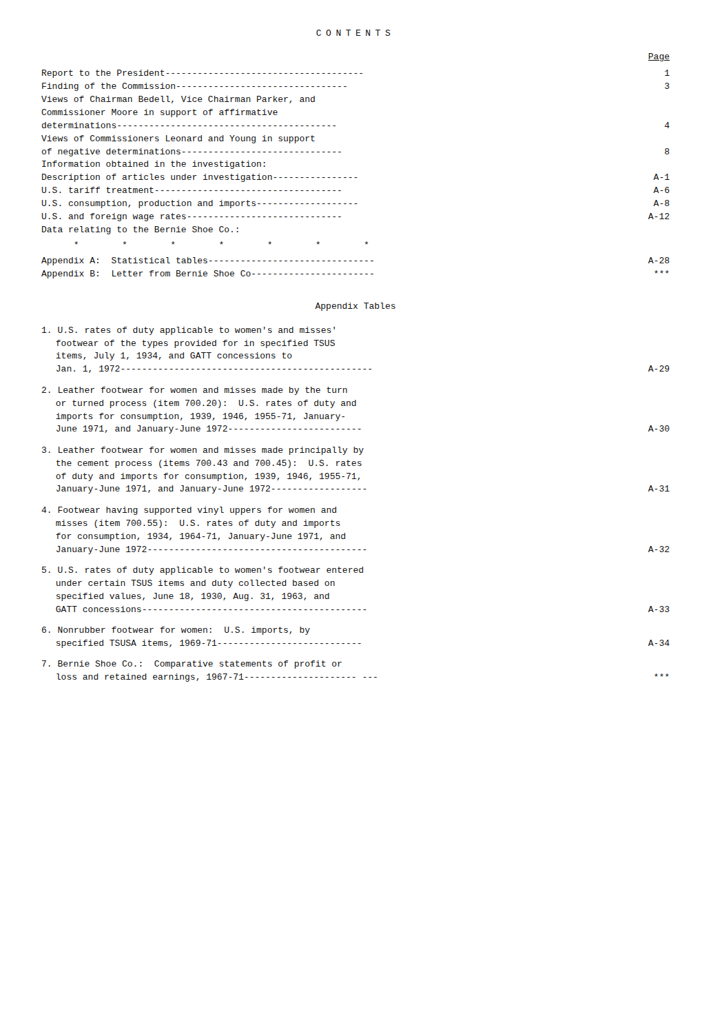CONTENTS
Page
| Report to the President ------------------------------------- | 1 |
| Finding of the Commission -------------------------------- | 3 |
| Views of Chairman Bedell, Vice Chairman Parker, and | |
| Commissioner Moore in support of affirmative | |
| determinations ----------------------------------------- | 4 |
| Views of Commissioners Leonard and Young in support | |
| of negative determinations ------------------------------ | 8 |
| Information obtained in the investigation: | |
| Description of articles under investigation ---------------- | A-1 |
| U.S. tariff treatment ----------------------------------- | A-6 |
| U.S. consumption, production and imports ------------------- | A-8 |
| U.S. and foreign wage rates ----------------------------- | A-12 |
| Data relating to the Bernie Shoe Co.: | |
* * * * * * *
| Appendix A: Statistical tables ------------------------------- | A-28 |
| Appendix B: Letter from Bernie Shoe Co ----------------------- | *** |
Appendix Tables
1. U.S. rates of duty applicable to women's and misses' footwear of the types provided for in specified TSUS items, July 1, 1934, and GATT concessions to Jan. 1, 1972-----------------------------------------------A-29
2. Leather footwear for women and misses made by the turn or turned process (item 700.20): U.S. rates of duty and imports for consumption, 1939, 1946, 1955-71, January- June 1971, and January-June 1972-------------------------A-30
3. Leather footwear for women and misses made principally by the cement process (items 700.43 and 700.45): U.S. rates of duty and imports for consumption, 1939, 1946, 1955-71, January-June 1971, and January-June 1972------------------A-31
4. Footwear having supported vinyl uppers for women and misses (item 700.55): U.S. rates of duty and imports for consumption, 1934, 1964-71, January-June 1971, and January-June 1972-----------------------------------------A-32
5. U.S. rates of duty applicable to women's footwear entered under certain TSUS items and duty collected based on specified values, June 18, 1930, Aug. 31, 1963, and GATT concessions------------------------------------------A-33
6. Nonrubber footwear for women: U.S. imports, by specified TSUSA items, 1969-71---------------------------A-34
7. Bernie Shoe Co.: Comparative statements of profit or loss and retained earnings, 1967-71--------------------- ---***